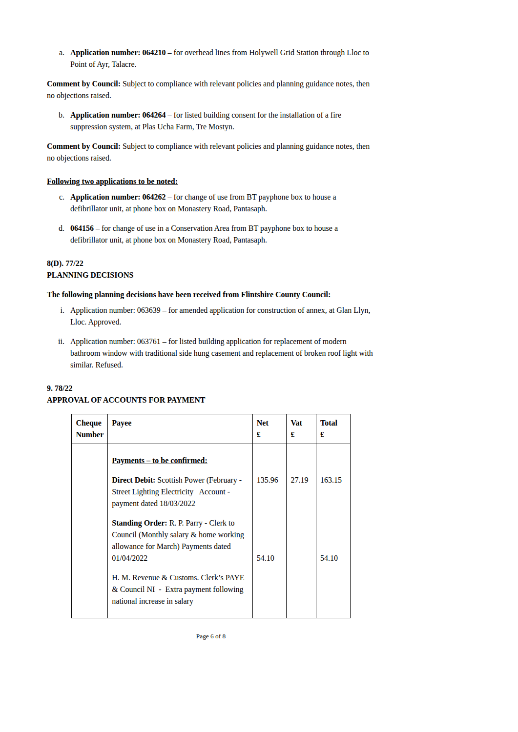Application number: 064210 – for overhead lines from Holywell Grid Station through Lloc to Point of Ayr, Talacre.
Comment by Council: Subject to compliance with relevant policies and planning guidance notes, then no objections raised.
Application number: 064264 – for listed building consent for the installation of a fire suppression system, at Plas Ucha Farm, Tre Mostyn.
Comment by Council: Subject to compliance with relevant policies and planning guidance notes, then no objections raised.
Following two applications to be noted:
Application number: 064262 – for change of use from BT payphone box to house a defibrillator unit, at phone box on Monastery Road, Pantasaph.
064156 – for change of use in a Conservation Area from BT payphone box to house a defibrillator unit, at phone box on Monastery Road, Pantasaph.
8(D). 77/22
PLANNING DECISIONS
The following planning decisions have been received from Flintshire County Council:
Application number: 063639 – for amended application for construction of annex, at Glan Llyn, Lloc. Approved.
Application number: 063761 – for listed building application for replacement of modern bathroom window with traditional side hung casement and replacement of broken roof light with similar. Refused.
9. 78/22
APPROVAL OF ACCOUNTS FOR PAYMENT
| Cheque Number | Payee | Net £ | Vat £ | Total £ |
| --- | --- | --- | --- | --- |
| | Payments – to be confirmed: Direct Debit: Scottish Power (February - Street Lighting Electricity Account - payment dated 18/03/2022 Standing Order: R. P. Parry - Clerk to Council (Monthly salary & home working allowance for March) Payments dated 01/04/2022 H. M. Revenue & Customs. Clerk’s PAYE & Council NI - Extra payment following national increase in salary | 135.96 54.10 | 27.19 | 163.15 54.10 |
Page 6 of 8